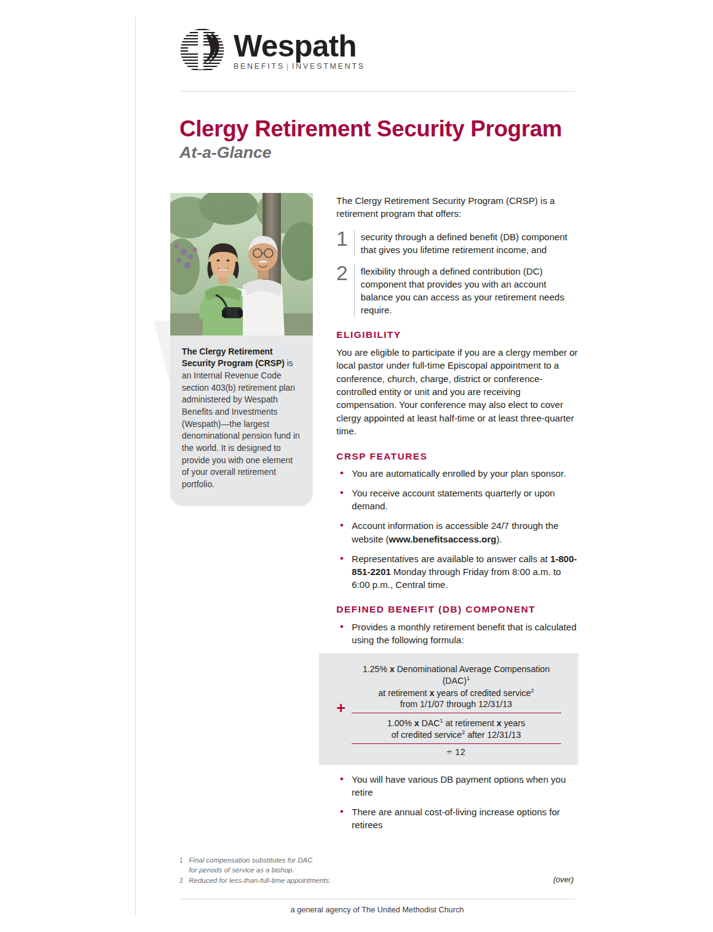Wespath
BENEFITS|INVESTMENTS
Clergy Retirement Security Program
At-a-Glance
W
The Clergy Retirement Security Program (CRSP) is an Internal Revenue Code section 403(b) retirement plan administered by Wespath Benefits and Investments (Wespath)—the largest denominational pension fund in the world. It is designed to provide you with one element of your overall retirement portfolio.
The Clergy Retirement Security Program (CRSP) is a retirement program that offers:
1
security through a defined benefit (DB) component that gives you lifetime retirement income, and
2
flexibility through a defined contribution (DC) component that provides you with an account balance you can access as your retirement needs require.
Eligibility
You are eligible to participate if you are a clergy member or local pastor under full-time Episcopal appointment to a conference, church, charge, district or conference-controlled entity or unit and you are receiving compensation. Your conference may also elect to cover clergy appointed at least half-time or at least three-quarter time.
CRSP Features
You are automatically enrolled by your plan sponsor.
You receive account statements quarterly or upon demand.
Account information is accessible 24/7 through the website (www.benefitsaccess.org).
Representatives are available to answer calls at 1-800-851-2201 Monday through Friday from 8:00 a.m. to 6:00 p.m., Central time.
Defined Benefit (DB) Component
Provides a monthly retirement benefit that is calculated using the following formula:
+
1.25% x Denominational Average Compensation (DAC)1
at retirement x years of credited service2
from 1/1/07 through 12/31/13
1.00% x DAC1 at retirement x years
of credited service2 after 12/31/13
÷ 12
You will have various DB payment options when you retire
There are annual cost-of-living increase options for retirees
1
Final compensation substitutes for DAC
for periods of service as a bishop.
2
Reduced for less-than-full-time appointments.
(over)
a general agency of The United Methodist Church